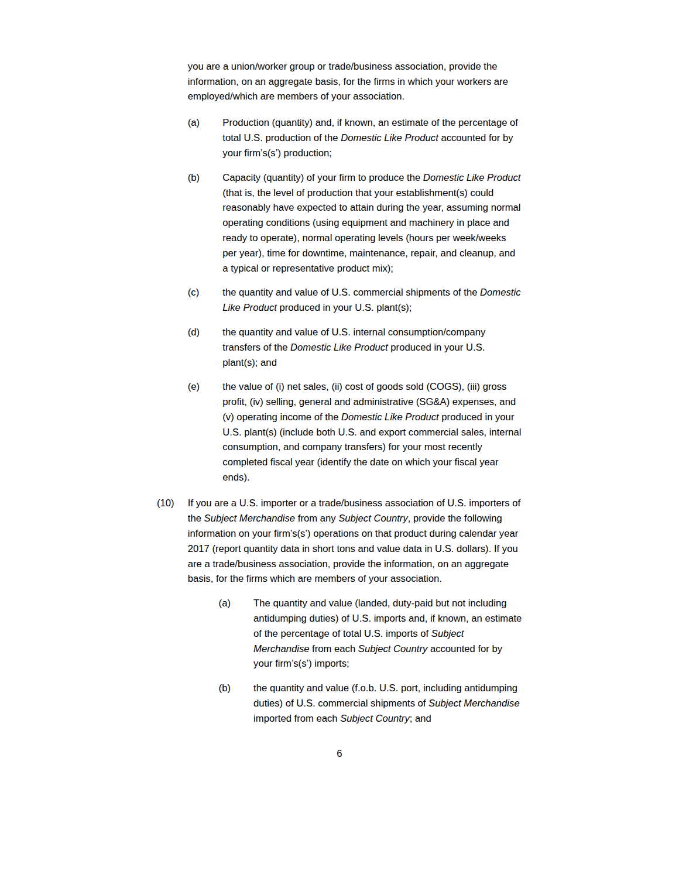you are a union/worker group or trade/business association, provide the information, on an aggregate basis, for the firms in which your workers are employed/which are members of your association.
(a)
Production (quantity) and, if known, an estimate of the percentage of total U.S. production of the Domestic Like Product accounted for by your firm’s(s’) production;
(b)
Capacity (quantity) of your firm to produce the Domestic Like Product (that is, the level of production that your establishment(s) could reasonably have expected to attain during the year, assuming normal operating conditions (using equipment and machinery in place and ready to operate), normal operating levels (hours per week/weeks per year), time for downtime, maintenance, repair, and cleanup, and a typical or representative product mix);
(c)
the quantity and value of U.S. commercial shipments of the Domestic Like Product produced in your U.S. plant(s);
(d)
the quantity and value of U.S. internal consumption/company transfers of the Domestic Like Product produced in your U.S. plant(s); and
(e)
the value of (i) net sales, (ii) cost of goods sold (COGS), (iii) gross profit, (iv) selling, general and administrative (SG&A) expenses, and (v) operating income of the Domestic Like Product produced in your U.S. plant(s) (include both U.S. and export commercial sales, internal consumption, and company transfers) for your most recently completed fiscal year (identify the date on which your fiscal year ends).
(10)
If you are a U.S. importer or a trade/business association of U.S. importers of the Subject Merchandise from any Subject Country, provide the following information on your firm’s(s’) operations on that product during calendar year 2017 (report quantity data in short tons and value data in U.S. dollars). If you are a trade/business association, provide the information, on an aggregate basis, for the firms which are members of your association.
(a)
The quantity and value (landed, duty-paid but not including antidumping duties) of U.S. imports and, if known, an estimate of the percentage of total U.S. imports of Subject Merchandise from each Subject Country accounted for by your firm’s(s’) imports;
(b)
the quantity and value (f.o.b. U.S. port, including antidumping duties) of U.S. commercial shipments of Subject Merchandise imported from each Subject Country; and
6